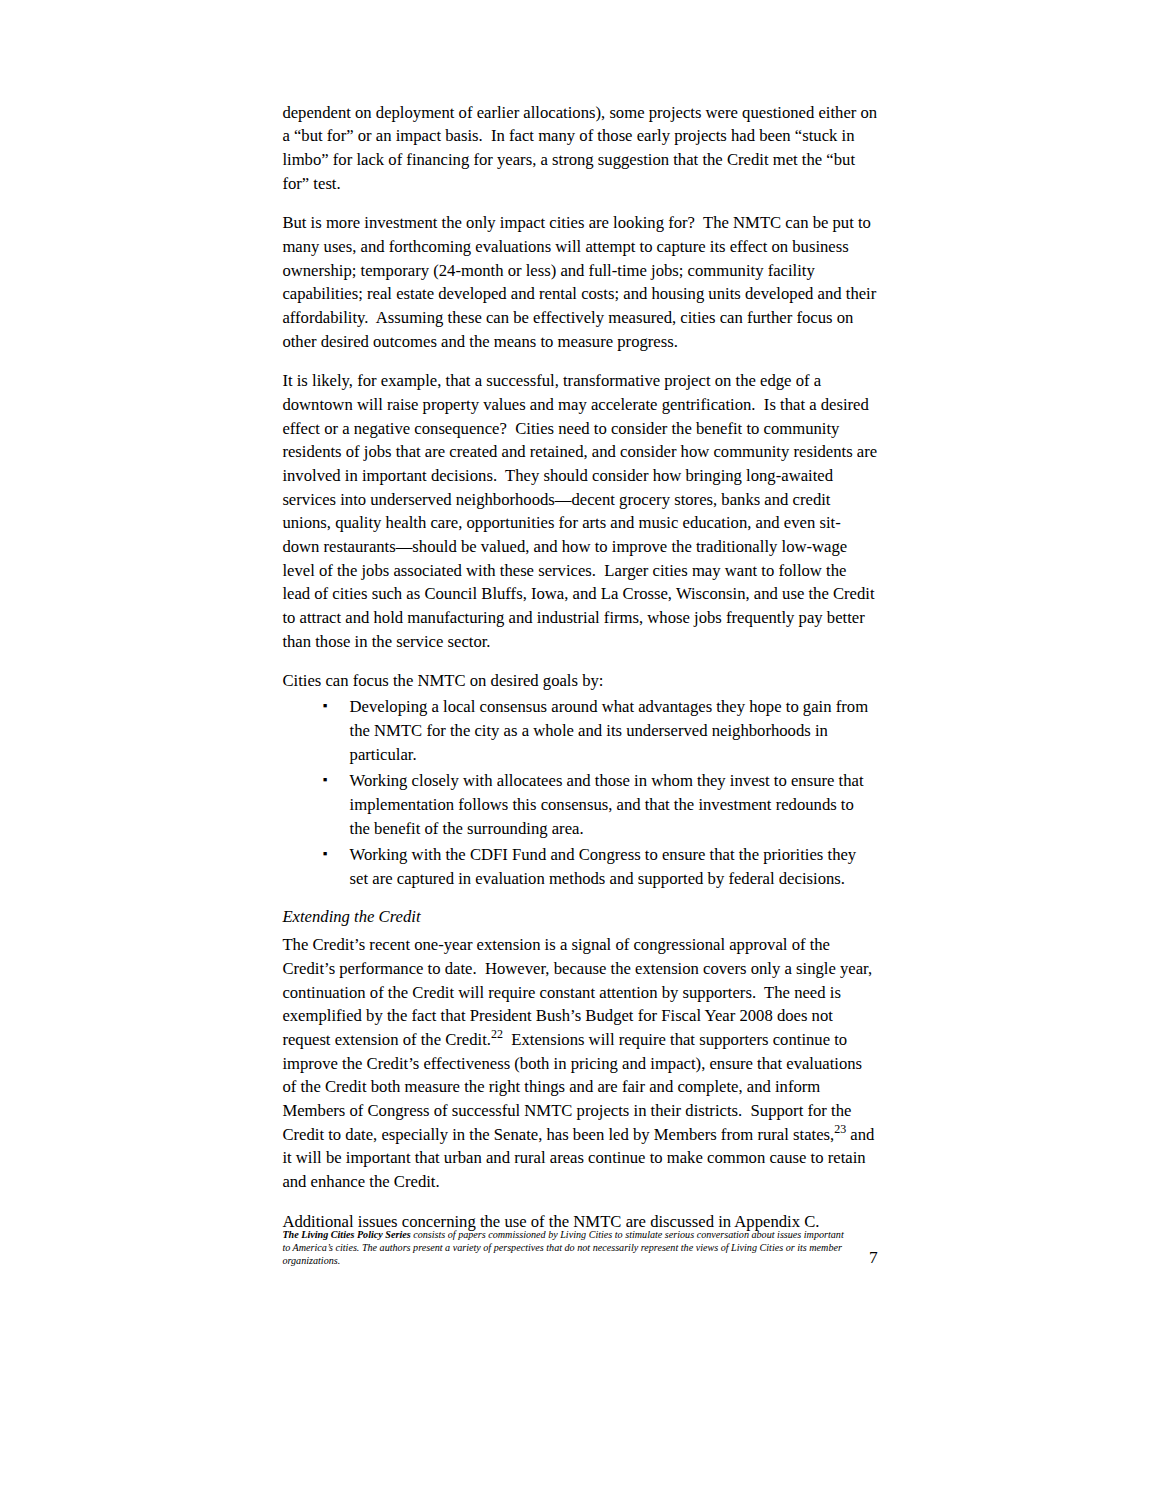dependent on deployment of earlier allocations), some projects were questioned either on a “but for” or an impact basis. In fact many of those early projects had been “stuck in limbo” for lack of financing for years, a strong suggestion that the Credit met the “but for” test.
But is more investment the only impact cities are looking for? The NMTC can be put to many uses, and forthcoming evaluations will attempt to capture its effect on business ownership; temporary (24-month or less) and full-time jobs; community facility capabilities; real estate developed and rental costs; and housing units developed and their affordability. Assuming these can be effectively measured, cities can further focus on other desired outcomes and the means to measure progress.
It is likely, for example, that a successful, transformative project on the edge of a downtown will raise property values and may accelerate gentrification. Is that a desired effect or a negative consequence? Cities need to consider the benefit to community residents of jobs that are created and retained, and consider how community residents are involved in important decisions. They should consider how bringing long-awaited services into underserved neighborhoods—decent grocery stores, banks and credit unions, quality health care, opportunities for arts and music education, and even sit-down restaurants—should be valued, and how to improve the traditionally low-wage level of the jobs associated with these services. Larger cities may want to follow the lead of cities such as Council Bluffs, Iowa, and La Crosse, Wisconsin, and use the Credit to attract and hold manufacturing and industrial firms, whose jobs frequently pay better than those in the service sector.
Cities can focus the NMTC on desired goals by:
Developing a local consensus around what advantages they hope to gain from the NMTC for the city as a whole and its underserved neighborhoods in particular.
Working closely with allocatees and those in whom they invest to ensure that implementation follows this consensus, and that the investment redounds to the benefit of the surrounding area.
Working with the CDFI Fund and Congress to ensure that the priorities they set are captured in evaluation methods and supported by federal decisions.
Extending the Credit
The Credit’s recent one-year extension is a signal of congressional approval of the Credit’s performance to date. However, because the extension covers only a single year, continuation of the Credit will require constant attention by supporters. The need is exemplified by the fact that President Bush’s Budget for Fiscal Year 2008 does not request extension of the Credit.22 Extensions will require that supporters continue to improve the Credit’s effectiveness (both in pricing and impact), ensure that evaluations of the Credit both measure the right things and are fair and complete, and inform Members of Congress of successful NMTC projects in their districts. Support for the Credit to date, especially in the Senate, has been led by Members from rural states,23 and it will be important that urban and rural areas continue to make common cause to retain and enhance the Credit.
Additional issues concerning the use of the NMTC are discussed in Appendix C.
The Living Cities Policy Series consists of papers commissioned by Living Cities to stimulate serious conversation about issues important to America’s cities. The authors present a variety of perspectives that do not necessarily represent the views of Living Cities or its member organizations.
7